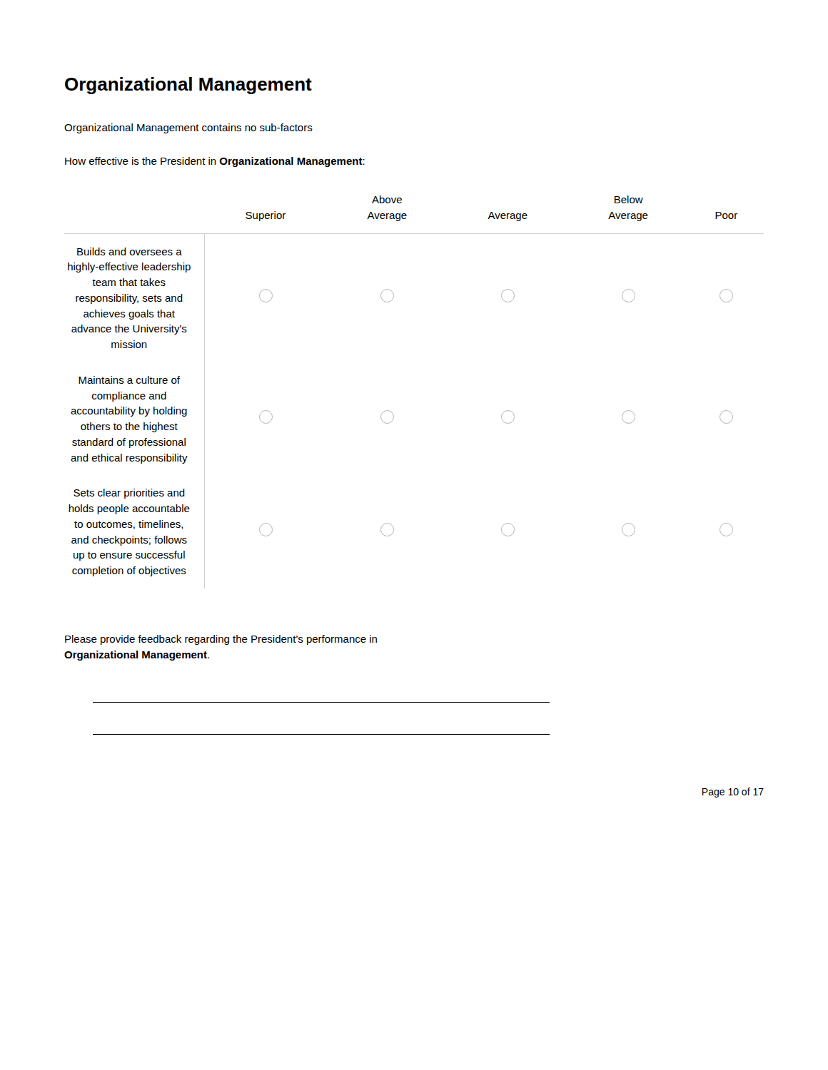Organizational Management
Organizational Management contains no sub-factors
How effective is the President in Organizational Management:
| | Superior | Above Average | Average | Below Average | Poor |
| --- | --- | --- | --- | --- | --- |
| Builds and oversees a highly-effective leadership team that takes responsibility, sets and achieves goals that advance the University's mission | | | | | |
| Maintains a culture of compliance and accountability by holding others to the highest standard of professional and ethical responsibility | | | | | |
| Sets clear priorities and holds people accountable to outcomes, timelines, and checkpoints; follows up to ensure successful completion of objectives | | | | | |
Please provide feedback regarding the President's performance in
Organizational Management.
Page 10 of 17